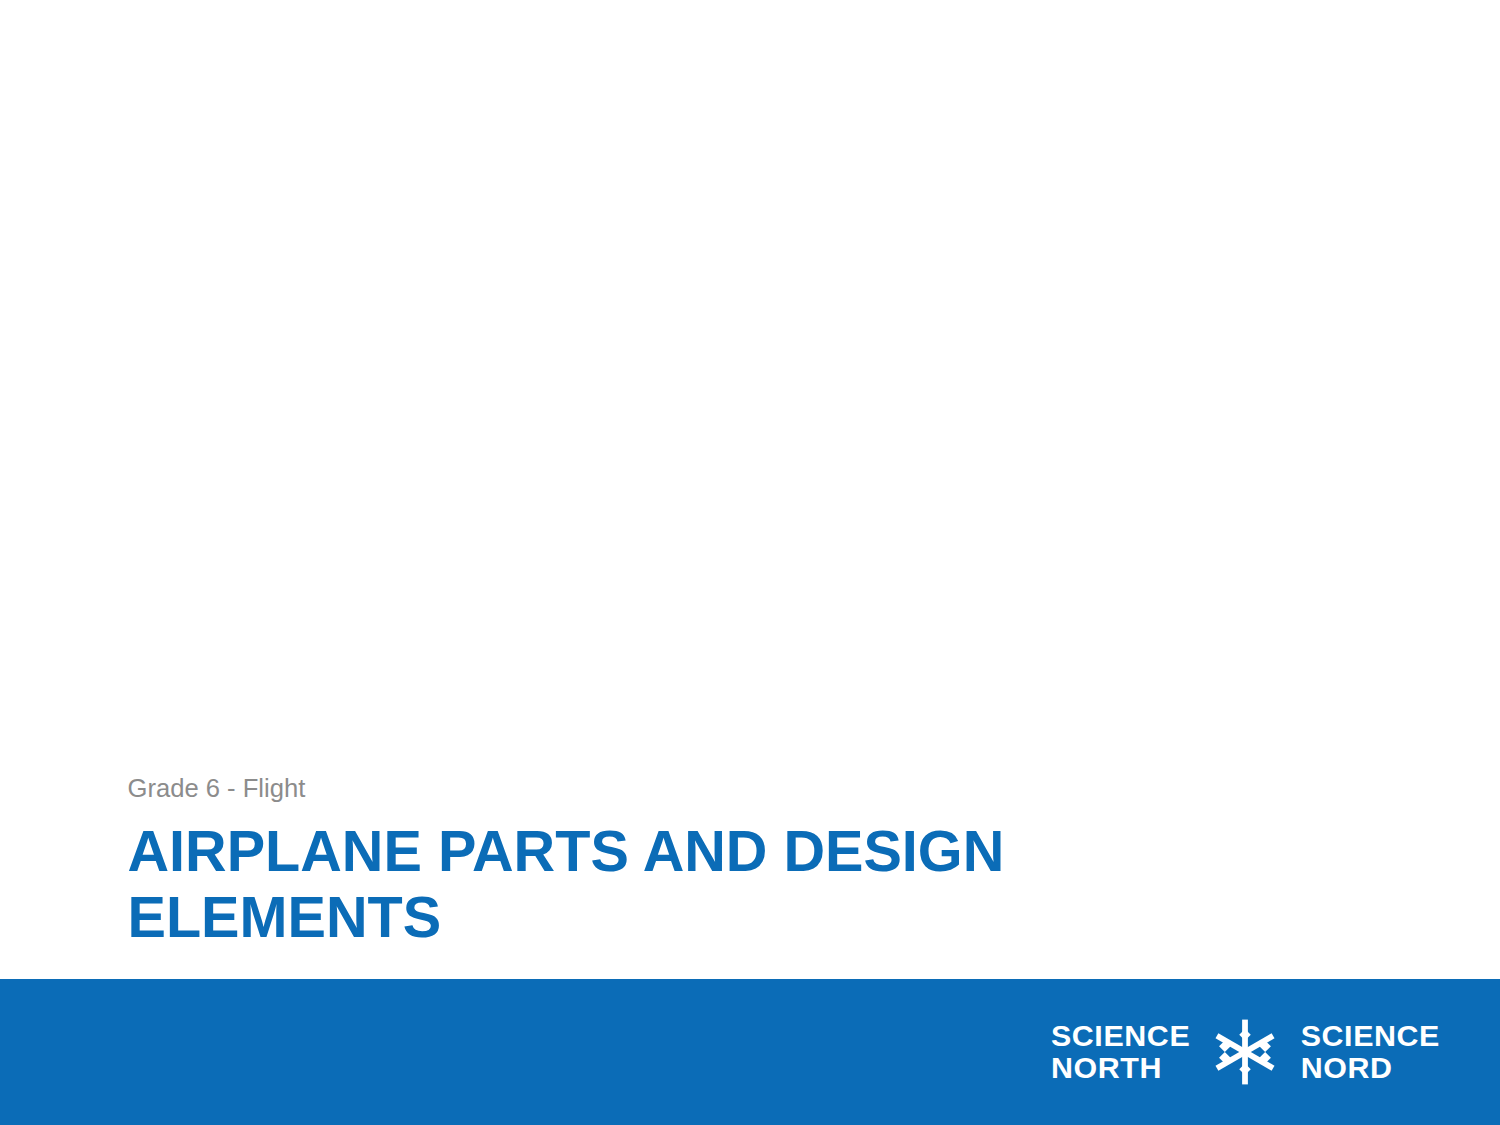Grade 6 - Flight
Airplane Parts and Design Elements
SCIENCE
NORTH SCIENCE
NORD